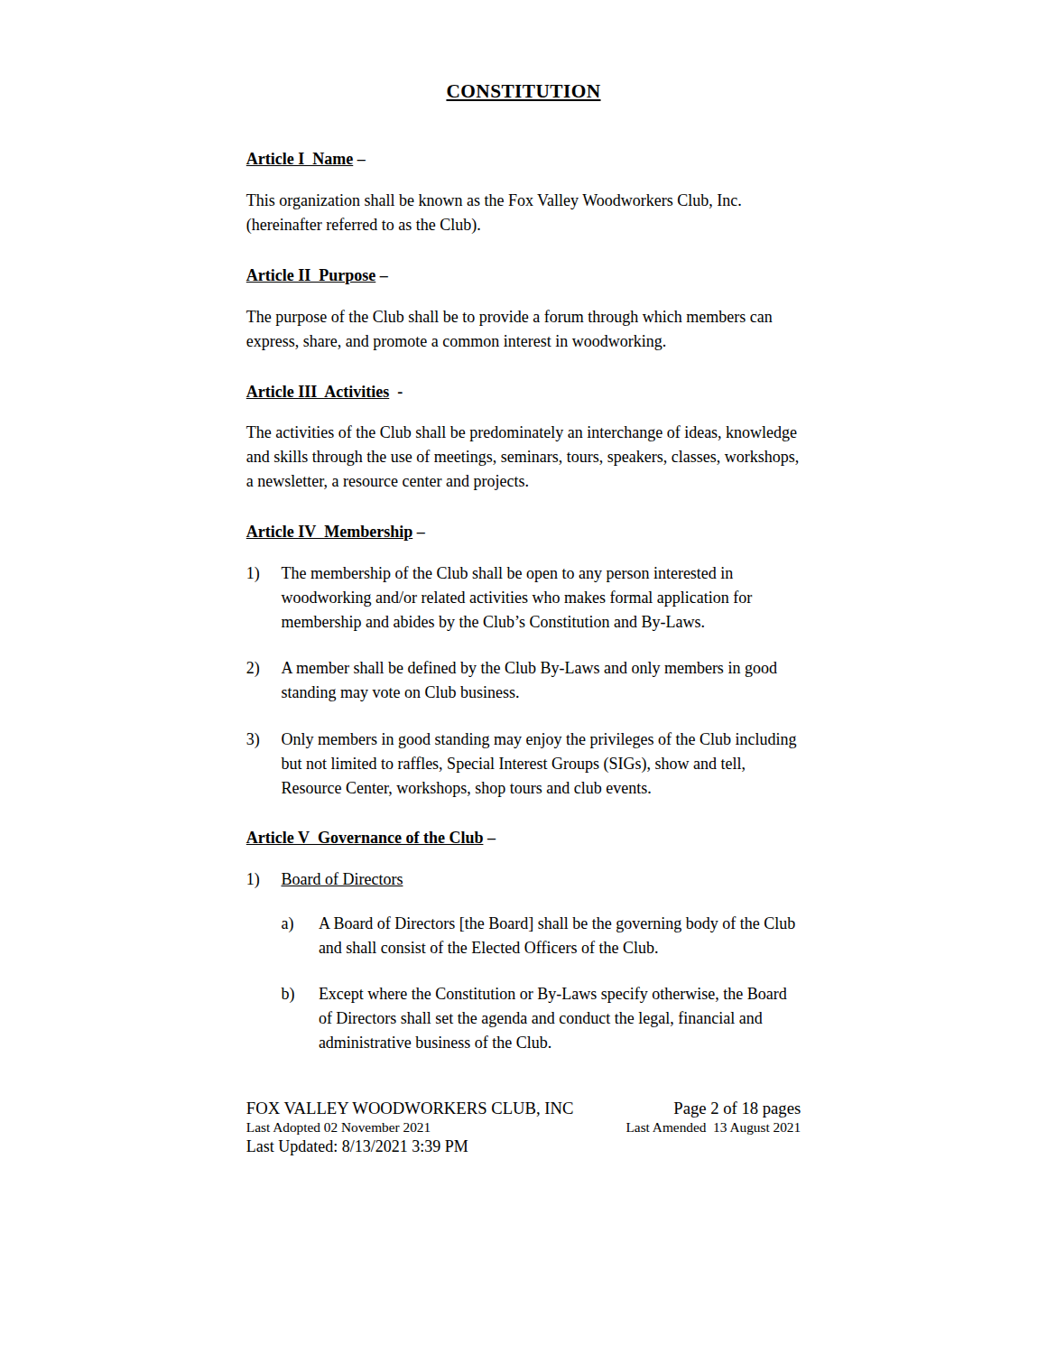CONSTITUTION
Article I Name –
This organization shall be known as the Fox Valley Woodworkers Club, Inc. (hereinafter referred to as the Club).
Article II Purpose –
The purpose of the Club shall be to provide a forum through which members can express, share, and promote a common interest in woodworking.
Article III Activities -
The activities of the Club shall be predominately an interchange of ideas, knowledge and skills through the use of meetings, seminars, tours, speakers, classes, workshops, a newsletter, a resource center and projects.
Article IV Membership –
The membership of the Club shall be open to any person interested in woodworking and/or related activities who makes formal application for membership and abides by the Club’s Constitution and By-Laws.
A member shall be defined by the Club By-Laws and only members in good standing may vote on Club business.
Only members in good standing may enjoy the privileges of the Club including but not limited to raffles, Special Interest Groups (SIGs), show and tell, Resource Center, workshops, shop tours and club events.
Article V Governance of the Club –
Board of Directors
A Board of Directors [the Board] shall be the governing body of the Club and shall consist of the Elected Officers of the Club.
Except where the Constitution or By-Laws specify otherwise, the Board of Directors shall set the agenda and conduct the legal, financial and administrative business of the Club.
FOX VALLEY WOODWORKERS CLUB, INC
Page 2 of 18 pages
Last Adopted 02 November 2021
Last Amended 13 August 2021
Last Updated: 8/13/2021 3:39 PM